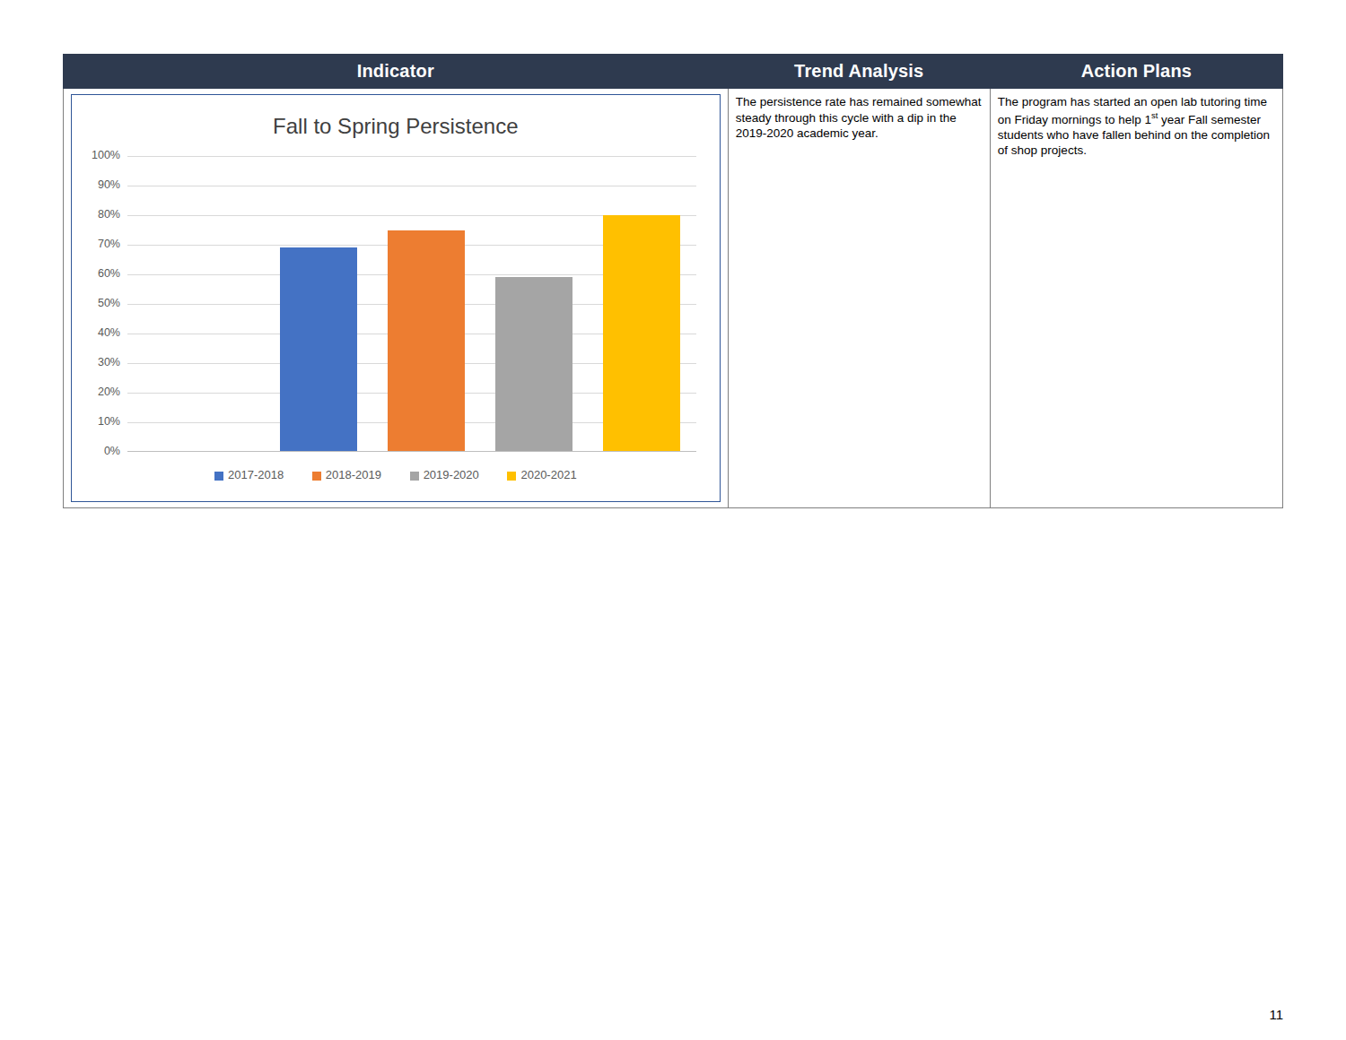| Indicator | Trend Analysis | Action Plans |
| --- | --- | --- |
| Fall to Spring Persistence 100% 90% 80% 70% 60% 50% 40% 30% 20% 10% 0% 2017-2018 2018-2019 2019-2020 2020-2021 | The persistence rate has remained somewhat steady through this cycle with a dip in the 2019-2020 academic year. | The program has started an open lab tutoring time on Friday mornings to help 1 st year Fall semester students who have fallen behind on the completion of shop projects. |
11